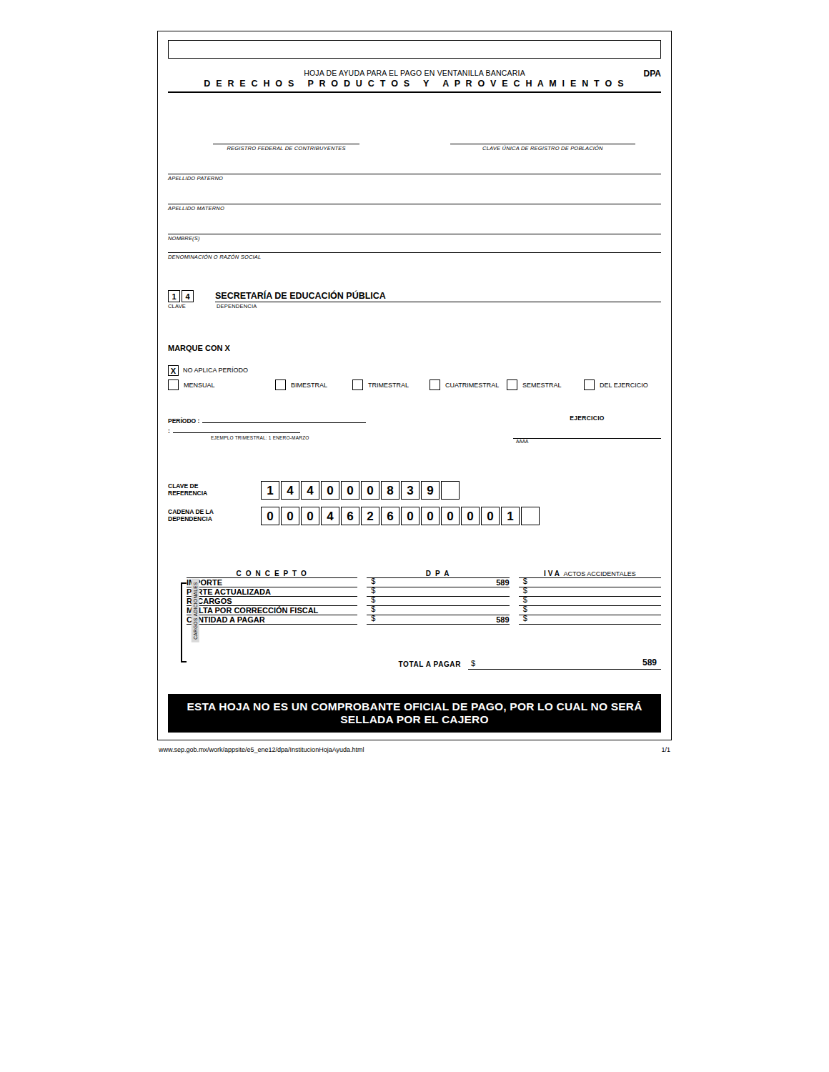DPA
HOJA DE AYUDA PARA EL PAGO EN VENTANILLA BANCARIA
D E R E C H O S P R O D U C T O S Y A P R O V E C H A M I E N T O S
REGISTRO FEDERAL DE CONTRIBUYENTES
CLAVE ÚNICA DE REGISTRO DE POBLACIÓN
APELLIDO PATERNO
APELLIDO MATERNO
NOMBRE(S)
DENOMINACIÓN O RAZÓN SOCIAL
1
4
SECRETARÍA DE EDUCACIÓN PÚBLICA
CLAVE
DEPENDENCIA
MARQUE CON X
NO APLICA PERÍODO
MENSUAL
BIMESTRAL
TRIMESTRAL
CUATRIMESTRAL
SEMESTRAL
DEL EJERCICIO
PERÍODO :
:
EJEMPLO TRIMESTRAL: 1 ENERO-MARZO
EJERCICIO
AAAA
CLAVE DE
REFERENCIA
1
4
4
0
0
0
8
3
9
CADENA DE LA
DEPENDENCIA
0
0
0
4
6
2
6
0
0
0
0
0
1
CARGOS ADICIONALES
| C O N C E P T O | | D P A | | I V A ACTOS ACCIDENTALES |
| --- | --- | --- | --- | --- |
| IMPORTE | | $ 589 | | $ |
| PARTE ACTUALIZADA | | $ | | $ |
| RECARGOS | | $ | | $ |
| MULTA POR CORRECCIÓN FISCAL | | $ | | $ |
| CANTIDAD A PAGAR | | $ 589 | | $ |
TOTAL A PAGAR
$589
ESTA HOJA NO ES UN COMPROBANTE OFICIAL DE PAGO, POR LO CUAL NO SERÁ SELLADA POR EL CAJERO
www.sep.gob.mx/work/appsite/e5_ene12/dpa/InstitucionHojaAyuda.html
1/1